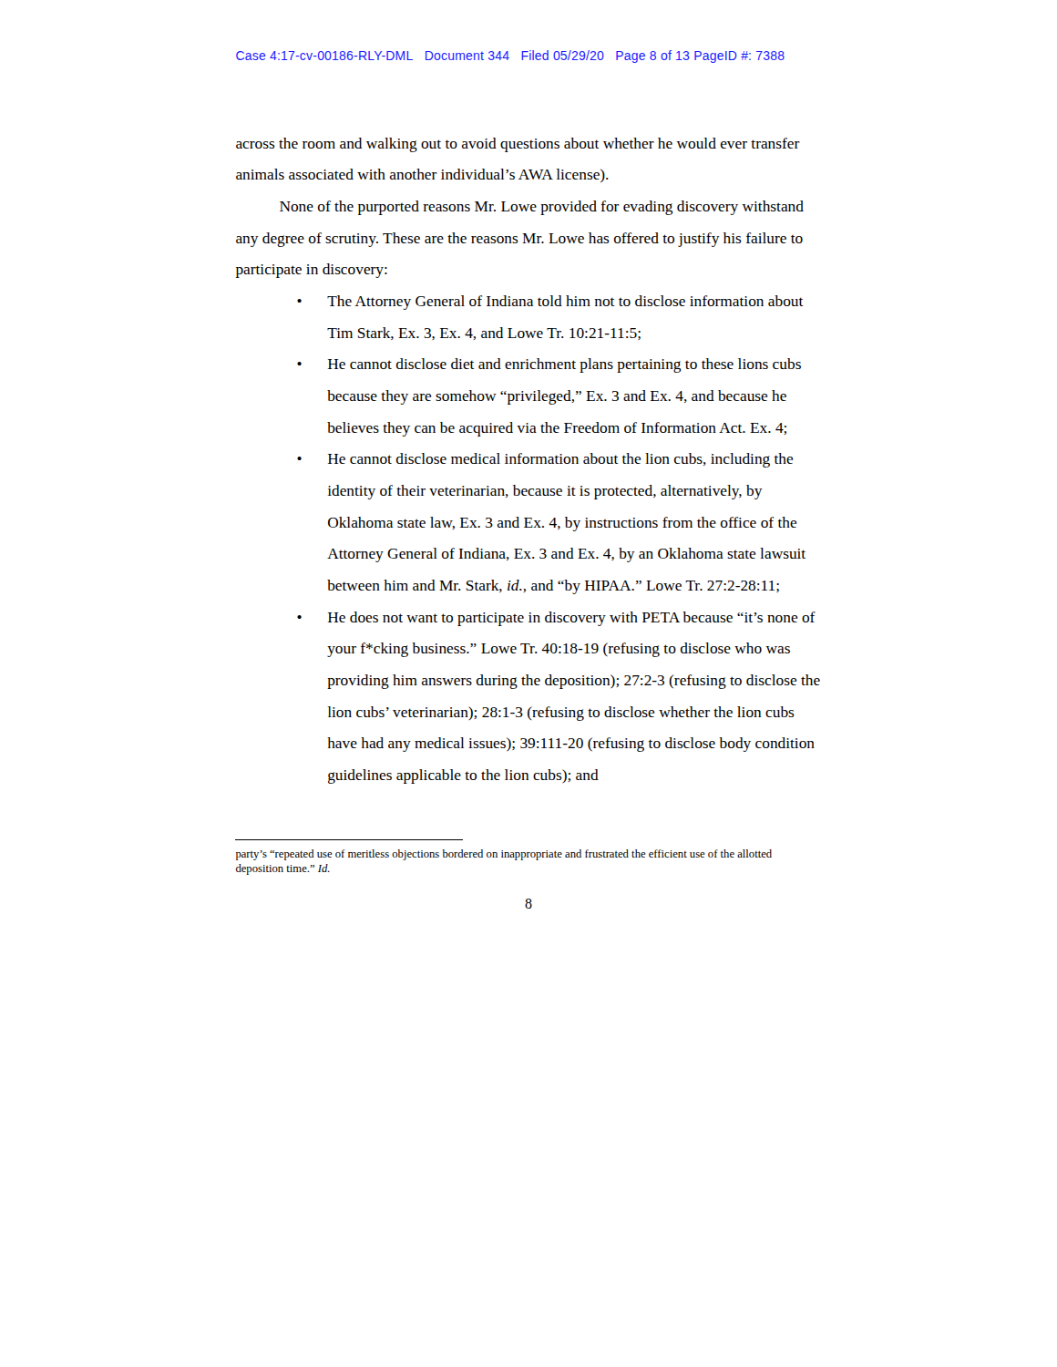Case 4:17-cv-00186-RLY-DML Document 344 Filed 05/29/20 Page 8 of 13 PageID #: 7388
across the room and walking out to avoid questions about whether he would ever transfer animals associated with another individual’s AWA license).
None of the purported reasons Mr. Lowe provided for evading discovery withstand any degree of scrutiny. These are the reasons Mr. Lowe has offered to justify his failure to participate in discovery:
The Attorney General of Indiana told him not to disclose information about Tim Stark, Ex. 3, Ex. 4, and Lowe Tr. 10:21-11:5;
He cannot disclose diet and enrichment plans pertaining to these lions cubs because they are somehow “privileged,” Ex. 3 and Ex. 4, and because he believes they can be acquired via the Freedom of Information Act. Ex. 4;
He cannot disclose medical information about the lion cubs, including the identity of their veterinarian, because it is protected, alternatively, by Oklahoma state law, Ex. 3 and Ex. 4, by instructions from the office of the Attorney General of Indiana, Ex. 3 and Ex. 4, by an Oklahoma state lawsuit between him and Mr. Stark, id., and “by HIPAA.” Lowe Tr. 27:2-28:11;
He does not want to participate in discovery with PETA because “it’s none of your f*cking business.” Lowe Tr. 40:18-19 (refusing to disclose who was providing him answers during the deposition); 27:2-3 (refusing to disclose the lion cubs’ veterinarian); 28:1-3 (refusing to disclose whether the lion cubs have had any medical issues); 39:111-20 (refusing to disclose body condition guidelines applicable to the lion cubs); and
party’s “repeated use of meritless objections bordered on inappropriate and frustrated the efficient use of the allotted deposition time.” Id.
8